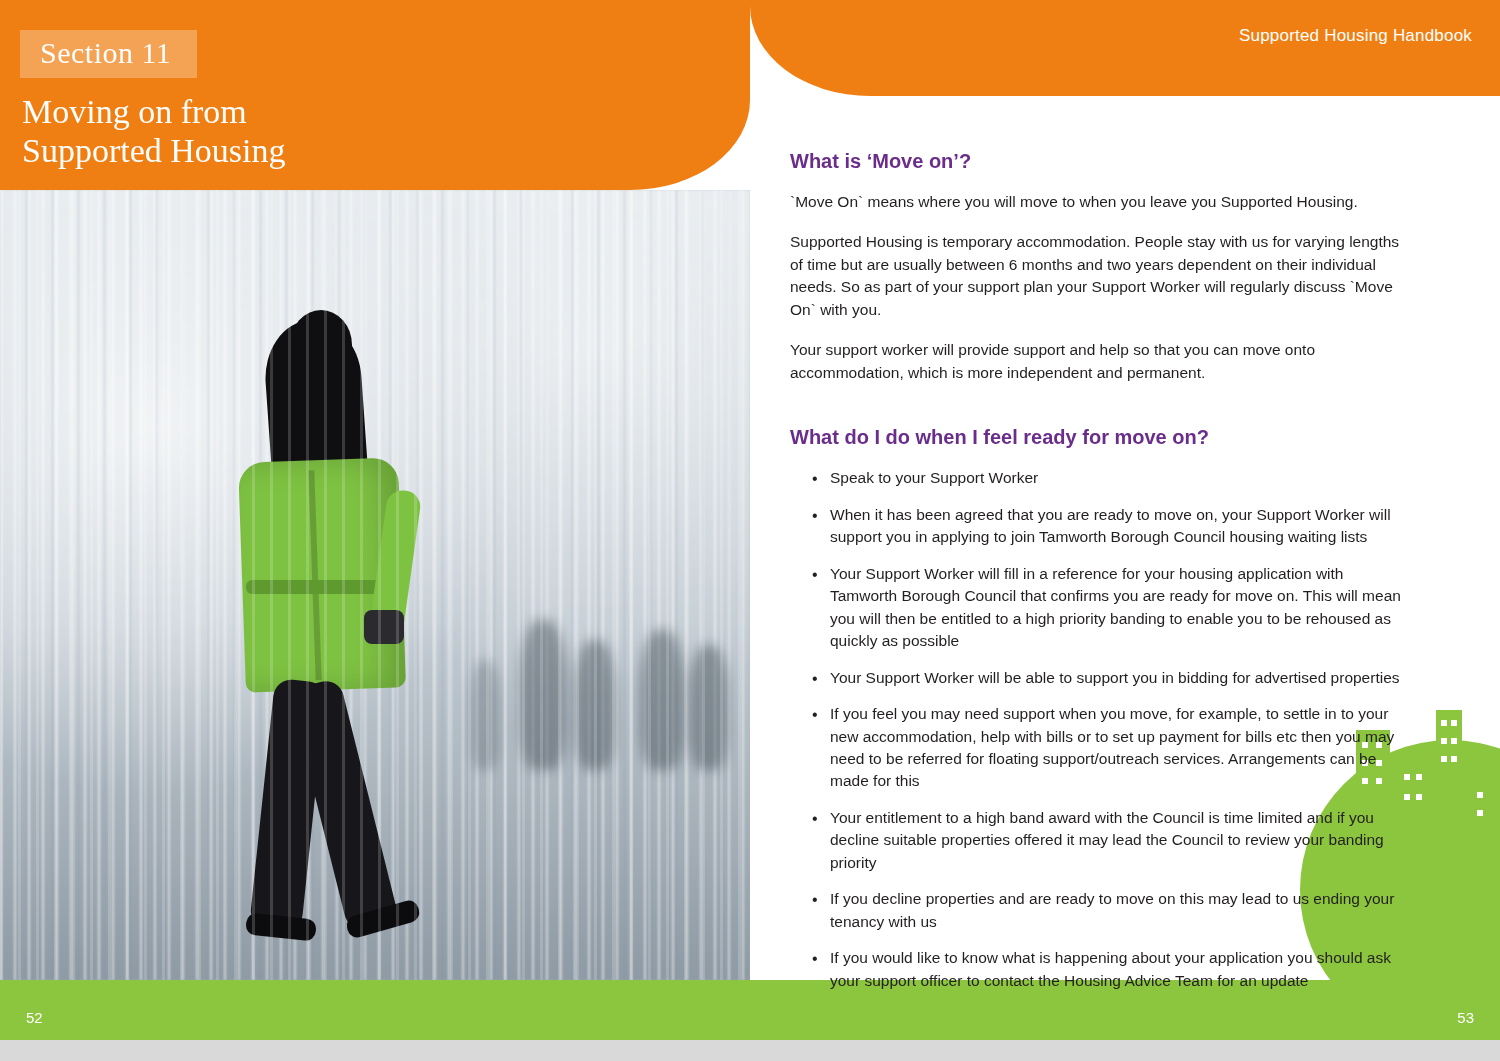Section 11
Moving on from
Supported Housing
52
Supported Housing Handbook
What is ‘Move on’?
`Move On` means where you will move to when you leave you Supported Housing.
Supported Housing is temporary accommodation. People stay with us for varying lengths of time but are usually between 6 months and two years dependent on their individual needs. So as part of your support plan your Support Worker will regularly discuss `Move On` with you.
Your support worker will provide support and help so that you can move onto accommodation, which is more independent and permanent.
What do I do when I feel ready for move on?
Speak to your Support Worker
When it has been agreed that you are ready to move on, your Support Worker will support you in applying to join Tamworth Borough Council housing waiting lists
Your Support Worker will fill in a reference for your housing application with Tamworth Borough Council that confirms you are ready for move on. This will mean you will then be entitled to a high priority banding to enable you to be rehoused as quickly as possible
Your Support Worker will be able to support you in bidding for advertised properties
If you feel you may need support when you move, for example, to settle in to your new accommodation, help with bills or to set up payment for bills etc then you may need to be referred for floating support/outreach services. Arrangements can be made for this
Your entitlement to a high band award with the Council is time limited and if you decline suitable properties offered it may lead the Council to review your banding priority
If you decline properties and are ready to move on this may lead to us ending your tenancy with us
If you would like to know what is happening about your application you should ask your support officer to contact the Housing Advice Team for an update
53